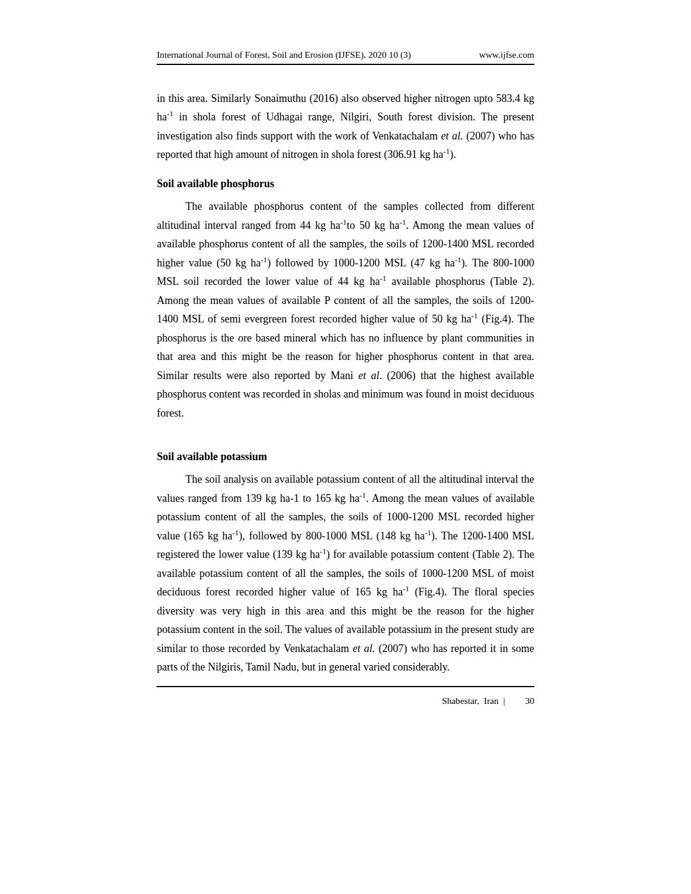International Journal of Forest, Soil and Erosion (IJFSE), 2020 10 (3) www.ijfse.com
in this area. Similarly Sonaimuthu (2016) also observed higher nitrogen upto 583.4 kg ha-1 in shola forest of Udhagai range, Nilgiri, South forest division. The present investigation also finds support with the work of Venkatachalam et al. (2007) who has reported that high amount of nitrogen in shola forest (306.91 kg ha-1).
Soil available phosphorus
The available phosphorus content of the samples collected from different altitudinal interval ranged from 44 kg ha-1to 50 kg ha-1. Among the mean values of available phosphorus content of all the samples, the soils of 1200-1400 MSL recorded higher value (50 kg ha-1) followed by 1000-1200 MSL (47 kg ha-1). The 800-1000 MSL soil recorded the lower value of 44 kg ha-1 available phosphorus (Table 2). Among the mean values of available P content of all the samples, the soils of 1200-1400 MSL of semi evergreen forest recorded higher value of 50 kg ha-1 (Fig.4). The phosphorus is the ore based mineral which has no influence by plant communities in that area and this might be the reason for higher phosphorus content in that area. Similar results were also reported by Mani et al. (2006) that the highest available phosphorus content was recorded in sholas and minimum was found in moist deciduous forest.
Soil available potassium
The soil analysis on available potassium content of all the altitudinal interval the values ranged from 139 kg ha-1 to 165 kg ha-1. Among the mean values of available potassium content of all the samples, the soils of 1000-1200 MSL recorded higher value (165 kg ha-1), followed by 800-1000 MSL (148 kg ha-1). The 1200-1400 MSL registered the lower value (139 kg ha-1) for available potassium content (Table 2). The available potassium content of all the samples, the soils of 1000-1200 MSL of moist deciduous forest recorded higher value of 165 kg ha-1 (Fig.4). The floral species diversity was very high in this area and this might be the reason for the higher potassium content in the soil. The values of available potassium in the present study are similar to those recorded by Venkatachalam et al. (2007) who has reported it in some parts of the Nilgiris, Tamil Nadu, but in general varied considerably.
Shabestar, Iran | 30